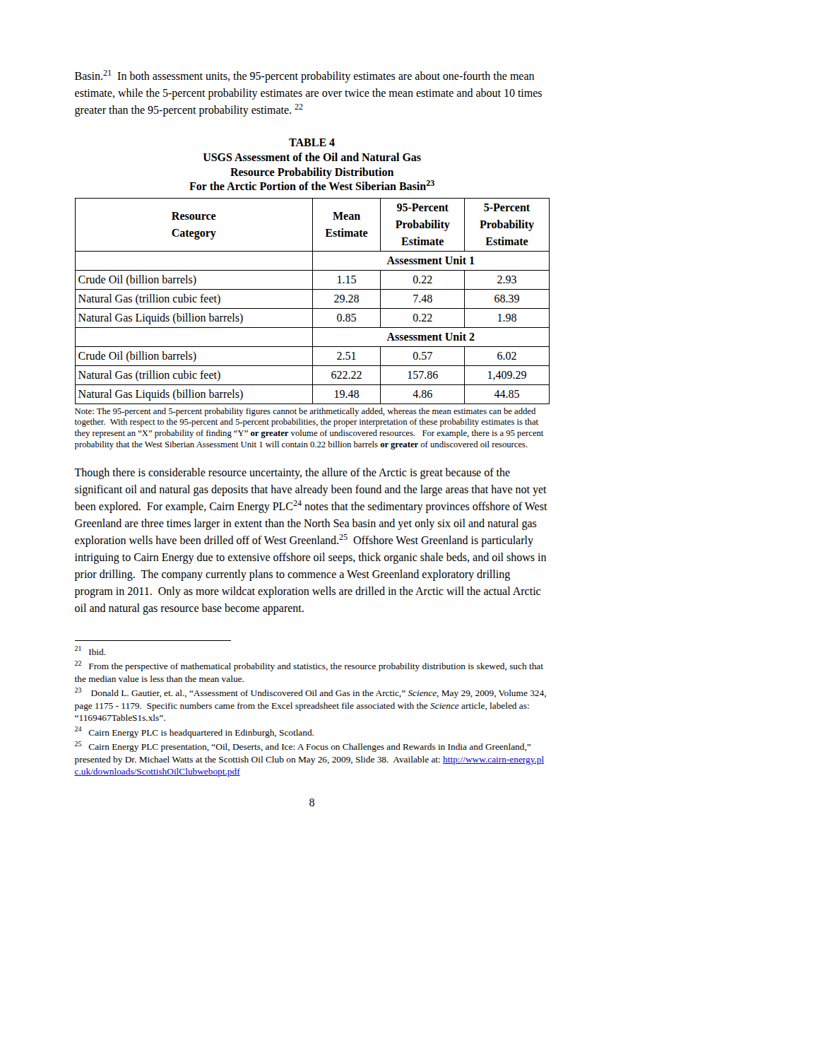Basin.21 In both assessment units, the 95-percent probability estimates are about one-fourth the mean estimate, while the 5-percent probability estimates are over twice the mean estimate and about 10 times greater than the 95-percent probability estimate. 22
TABLE 4
USGS Assessment of the Oil and Natural Gas
Resource Probability Distribution
For the Arctic Portion of the West Siberian Basin23
| Resource Category | Mean Estimate | 95-Percent Probability Estimate | 5-Percent Probability Estimate |
| --- | --- | --- | --- |
| | Assessment Unit 1 |
| Crude Oil (billion barrels) | 1.15 | 0.22 | 2.93 |
| Natural Gas (trillion cubic feet) | 29.28 | 7.48 | 68.39 |
| Natural Gas Liquids (billion barrels) | 0.85 | 0.22 | 1.98 |
| | Assessment Unit 2 |
| Crude Oil (billion barrels) | 2.51 | 0.57 | 6.02 |
| Natural Gas (trillion cubic feet) | 622.22 | 157.86 | 1,409.29 |
| Natural Gas Liquids (billion barrels) | 19.48 | 4.86 | 44.85 |
Note: The 95-percent and 5-percent probability figures cannot be arithmetically added, whereas the mean estimates can be added together. With respect to the 95-percent and 5-percent probabilities, the proper interpretation of these probability estimates is that they represent an “X” probability of finding “Y” or greater volume of undiscovered resources. For example, there is a 95 percent probability that the West Siberian Assessment Unit 1 will contain 0.22 billion barrels or greater of undiscovered oil resources.
Though there is considerable resource uncertainty, the allure of the Arctic is great because of the significant oil and natural gas deposits that have already been found and the large areas that have not yet been explored. For example, Cairn Energy PLC24 notes that the sedimentary provinces offshore of West Greenland are three times larger in extent than the North Sea basin and yet only six oil and natural gas exploration wells have been drilled off of West Greenland.25 Offshore West Greenland is particularly intriguing to Cairn Energy due to extensive offshore oil seeps, thick organic shale beds, and oil shows in prior drilling. The company currently plans to commence a West Greenland exploratory drilling program in 2011. Only as more wildcat exploration wells are drilled in the Arctic will the actual Arctic oil and natural gas resource base become apparent.
21 Ibid.
22 From the perspective of mathematical probability and statistics, the resource probability distribution is skewed, such that the median value is less than the mean value.
23 Donald L. Gautier, et. al., “Assessment of Undiscovered Oil and Gas in the Arctic,” Science, May 29, 2009, Volume 324, page 1175 - 1179. Specific numbers came from the Excel spreadsheet file associated with the Science article, labeled as: “1169467TableS1s.xls”.
24 Cairn Energy PLC is headquartered in Edinburgh, Scotland.
25 Cairn Energy PLC presentation, “Oil, Deserts, and Ice: A Focus on Challenges and Rewards in India and Greenland,” presented by Dr. Michael Watts at the Scottish Oil Club on May 26, 2009, Slide 38. Available at: http://www.cairn-energy.plc.uk/downloads/ScottishOilClubwebopt.pdf
8